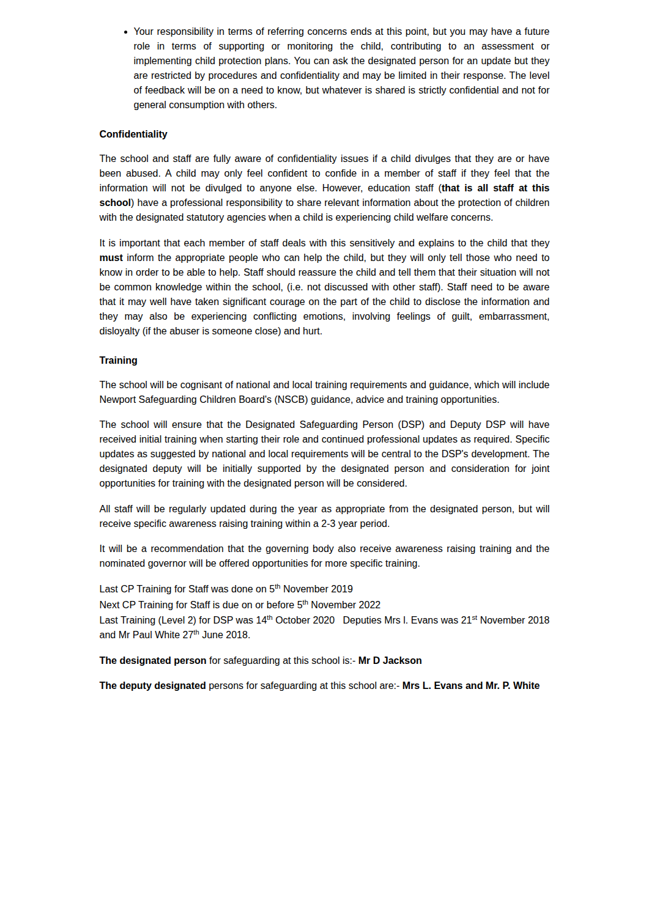Your responsibility in terms of referring concerns ends at this point, but you may have a future role in terms of supporting or monitoring the child, contributing to an assessment or implementing child protection plans. You can ask the designated person for an update but they are restricted by procedures and confidentiality and may be limited in their response. The level of feedback will be on a need to know, but whatever is shared is strictly confidential and not for general consumption with others.
Confidentiality
The school and staff are fully aware of confidentiality issues if a child divulges that they are or have been abused. A child may only feel confident to confide in a member of staff if they feel that the information will not be divulged to anyone else. However, education staff (that is all staff at this school) have a professional responsibility to share relevant information about the protection of children with the designated statutory agencies when a child is experiencing child welfare concerns.
It is important that each member of staff deals with this sensitively and explains to the child that they must inform the appropriate people who can help the child, but they will only tell those who need to know in order to be able to help. Staff should reassure the child and tell them that their situation will not be common knowledge within the school, (i.e. not discussed with other staff). Staff need to be aware that it may well have taken significant courage on the part of the child to disclose the information and they may also be experiencing conflicting emotions, involving feelings of guilt, embarrassment, disloyalty (if the abuser is someone close) and hurt.
Training
The school will be cognisant of national and local training requirements and guidance, which will include Newport Safeguarding Children Board's (NSCB) guidance, advice and training opportunities.
The school will ensure that the Designated Safeguarding Person (DSP) and Deputy DSP will have received initial training when starting their role and continued professional updates as required. Specific updates as suggested by national and local requirements will be central to the DSP's development. The designated deputy will be initially supported by the designated person and consideration for joint opportunities for training with the designated person will be considered.
All staff will be regularly updated during the year as appropriate from the designated person, but will receive specific awareness raising training within a 2-3 year period.
It will be a recommendation that the governing body also receive awareness raising training and the nominated governor will be offered opportunities for more specific training.
Last CP Training for Staff was done on 5th November 2019
Next CP Training for Staff is due on or before 5th November 2022
Last Training (Level 2) for DSP was 14th October 2020 Deputies Mrs l. Evans was 21st November 2018 and Mr Paul White 27th June 2018.
The designated person for safeguarding at this school is:- Mr D Jackson
The deputy designated persons for safeguarding at this school are:- Mrs L. Evans and Mr. P. White